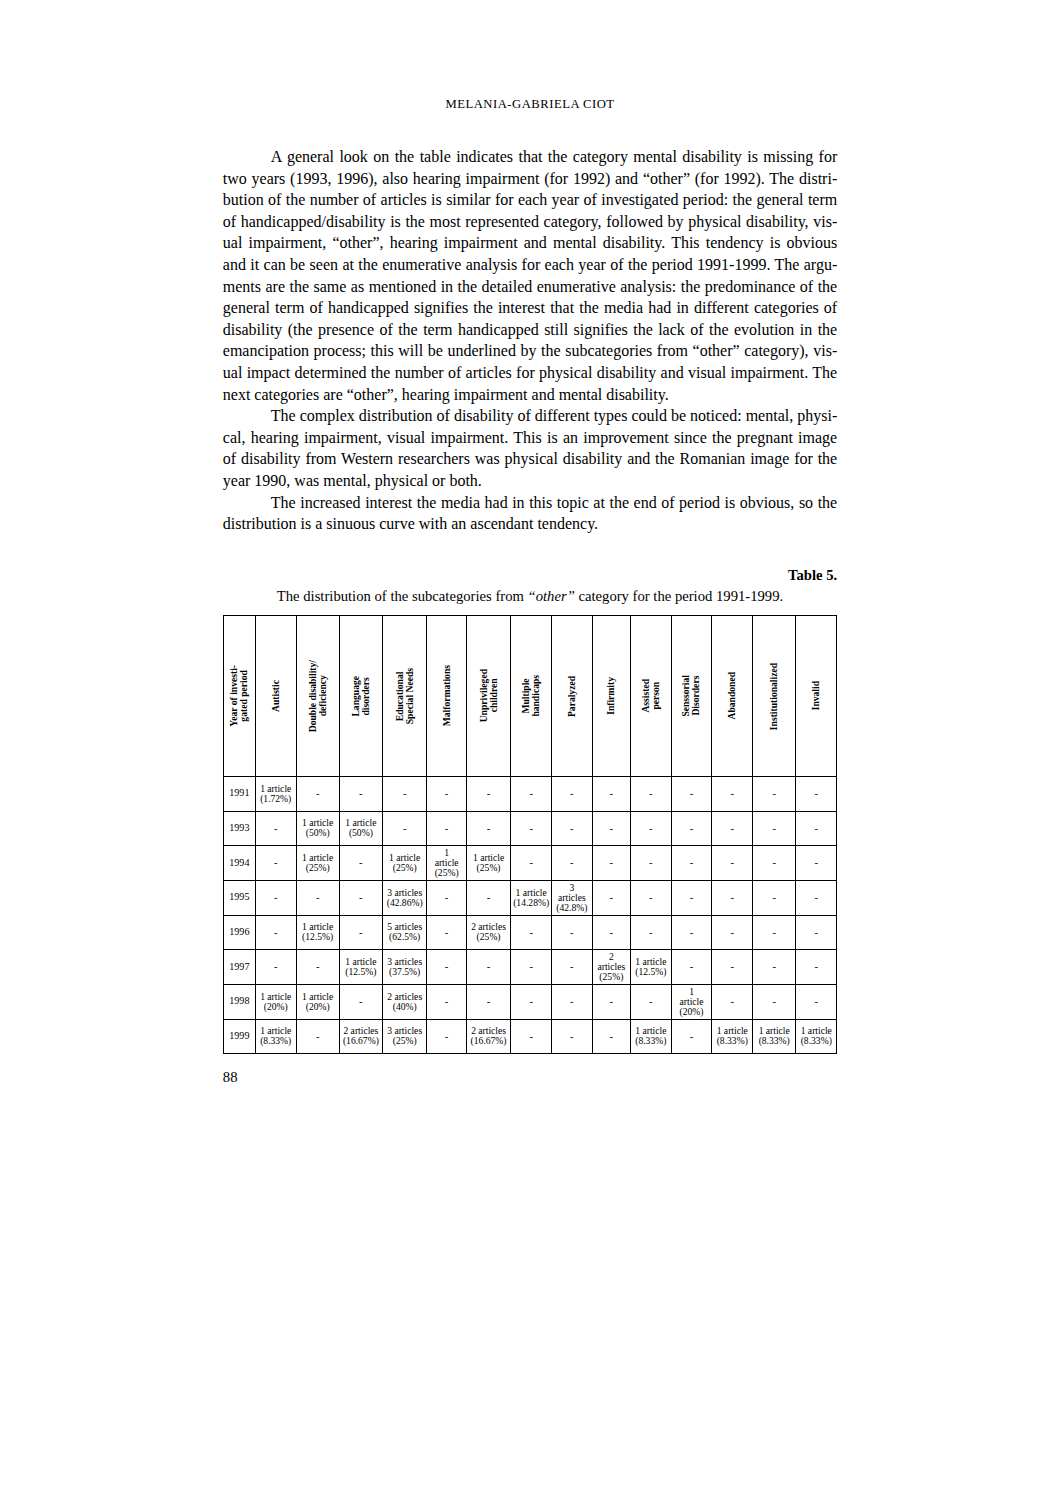MELANIA-GABRIELA CIOT
A general look on the table indicates that the category mental disability is missing for two years (1993, 1996), also hearing impairment (for 1992) and “other” (for 1992). The distribution of the number of articles is similar for each year of investigated period: the general term of handicapped/disability is the most represented category, followed by physical disability, visual impairment, “other”, hearing impairment and mental disability. This tendency is obvious and it can be seen at the enumerative analysis for each year of the period 1991-1999. The arguments are the same as mentioned in the detailed enumerative analysis: the predominance of the general term of handicapped signifies the interest that the media had in different categories of disability (the presence of the term handicapped still signifies the lack of the evolution in the emancipation process; this will be underlined by the subcategories from “other” category), visual impact determined the number of articles for physical disability and visual impairment. The next categories are “other”, hearing impairment and mental disability.
The complex distribution of disability of different types could be noticed: mental, physical, hearing impairment, visual impairment. This is an improvement since the pregnant image of disability from Western researchers was physical disability and the Romanian image for the year 1990, was mental, physical or both.
The increased interest the media had in this topic at the end of period is obvious, so the distribution is a sinuous curve with an ascendant tendency.
Table 5.
The distribution of the subcategories from “other” category for the period 1991-1999.
| Year of investi- gated period | Autistic | Double disability/ deficiency | Language disorders | Educational Special Needs | Malformations | Unprivileged children | Multiple handicaps | Paralyzed | Infirmity | Assisted person | Senssorial Disorders | Abandoned | Institutionalized | Invalid |
| --- | --- | --- | --- | --- | --- | --- | --- | --- | --- | --- | --- | --- | --- | --- |
| 1991 | 1 article (1.72%) | - | - | - | - | - | - | - | - | - | - | - | - | - |
| 1993 | - | 1 article (50%) | 1 article (50%) | - | - | - | - | - | - | - | - | - | - | - |
| 1994 | - | 1 article (25%) | - | 1 article (25%) | 1 article (25%) | 1 article (25%) | - | - | - | - | - | - | - | - |
| 1995 | - | - | - | 3 articles (42.86%) | - | - | 1 article (14.28%) | 3 articles (42.8%) | - | - | - | - | - | - |
| 1996 | - | 1 article (12.5%) | - | 5 articles (62.5%) | - | 2 articles (25%) | - | - | - | - | - | - | - | - |
| 1997 | - | - | 1 article (12.5%) | 3 articles (37.5%) | - | - | - | - | 2 articles (25%) | 1 article (12.5%) | - | - | - | - |
| 1998 | 1 article (20%) | 1 article (20%) | - | 2 articles (40%) | - | - | - | - | - | - | 1 article (20%) | - | - | - |
| 1999 | 1 article (8.33%) | - | 2 articles (16.67%) | 3 articles (25%) | - | 2 articles (16.67%) | - | - | - | 1 article (8.33%) | - | 1 article (8.33%) | 1 article (8.33%) | 1 article (8.33%) |
88